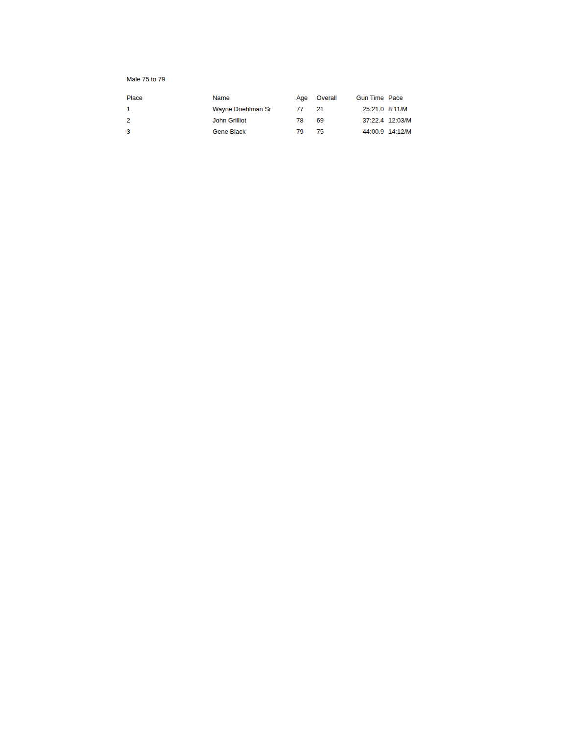Male 75 to 79
| Place | Name | Age | Overall | Gun Time | Pace |
| --- | --- | --- | --- | --- | --- |
| 1 | Wayne Doehlman Sr | 77 | 21 | 25:21.0 | 8:11/M |
| 2 | John Grilliot | 78 | 69 | 37:22.4 | 12:03/M |
| 3 | Gene Black | 79 | 75 | 44:00.9 | 14:12/M |